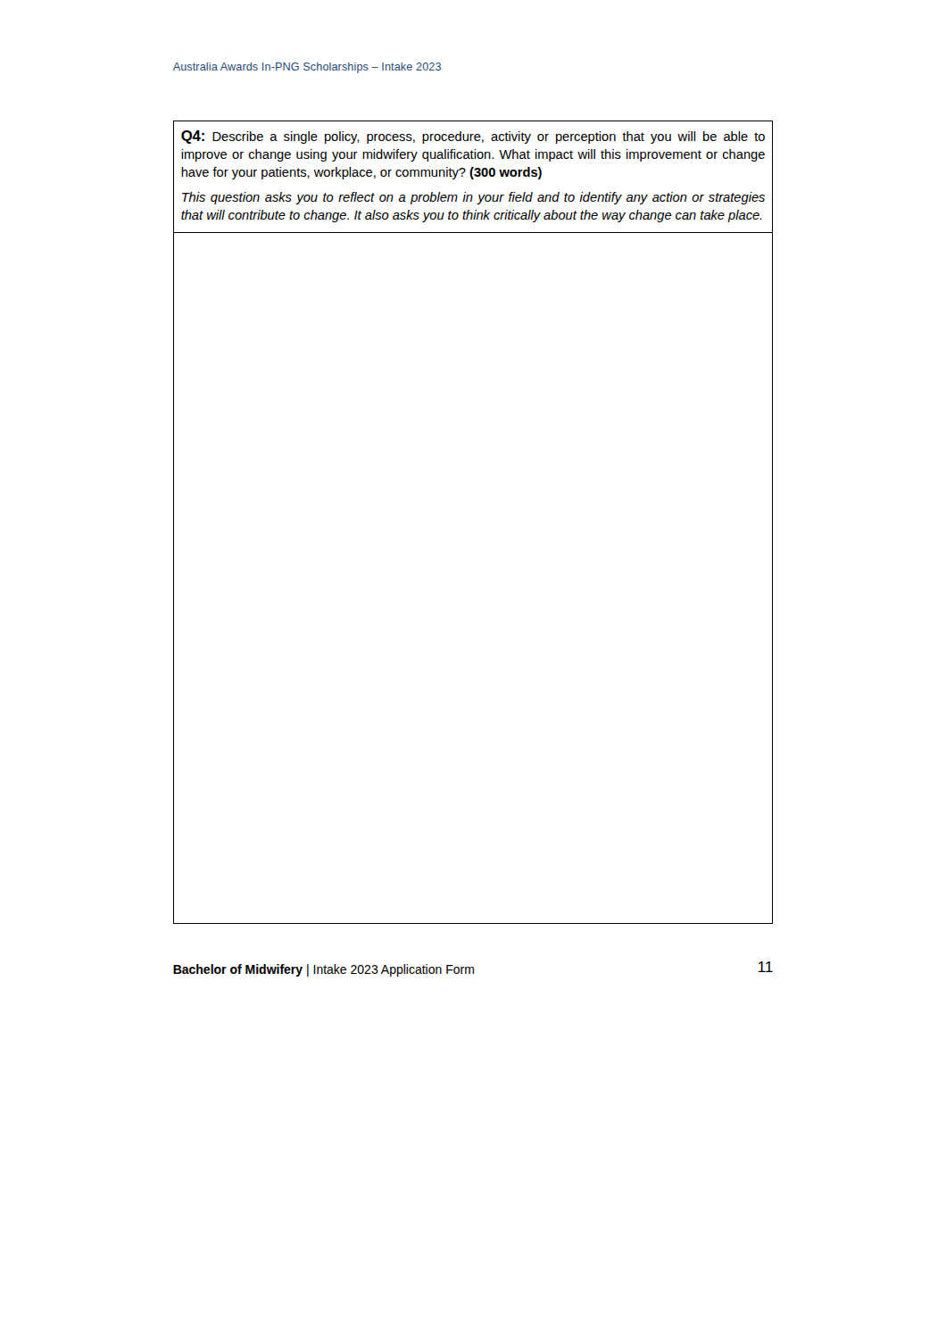Australia Awards In-PNG Scholarships – Intake 2023
Q4: Describe a single policy, process, procedure, activity or perception that you will be able to improve or change using your midwifery qualification. What impact will this improvement or change have for your patients, workplace, or community? (300 words)
This question asks you to reflect on a problem in your field and to identify any action or strategies that will contribute to change. It also asks you to think critically about the way change can take place.
Bachelor of Midwifery | Intake 2023 Application Form
11